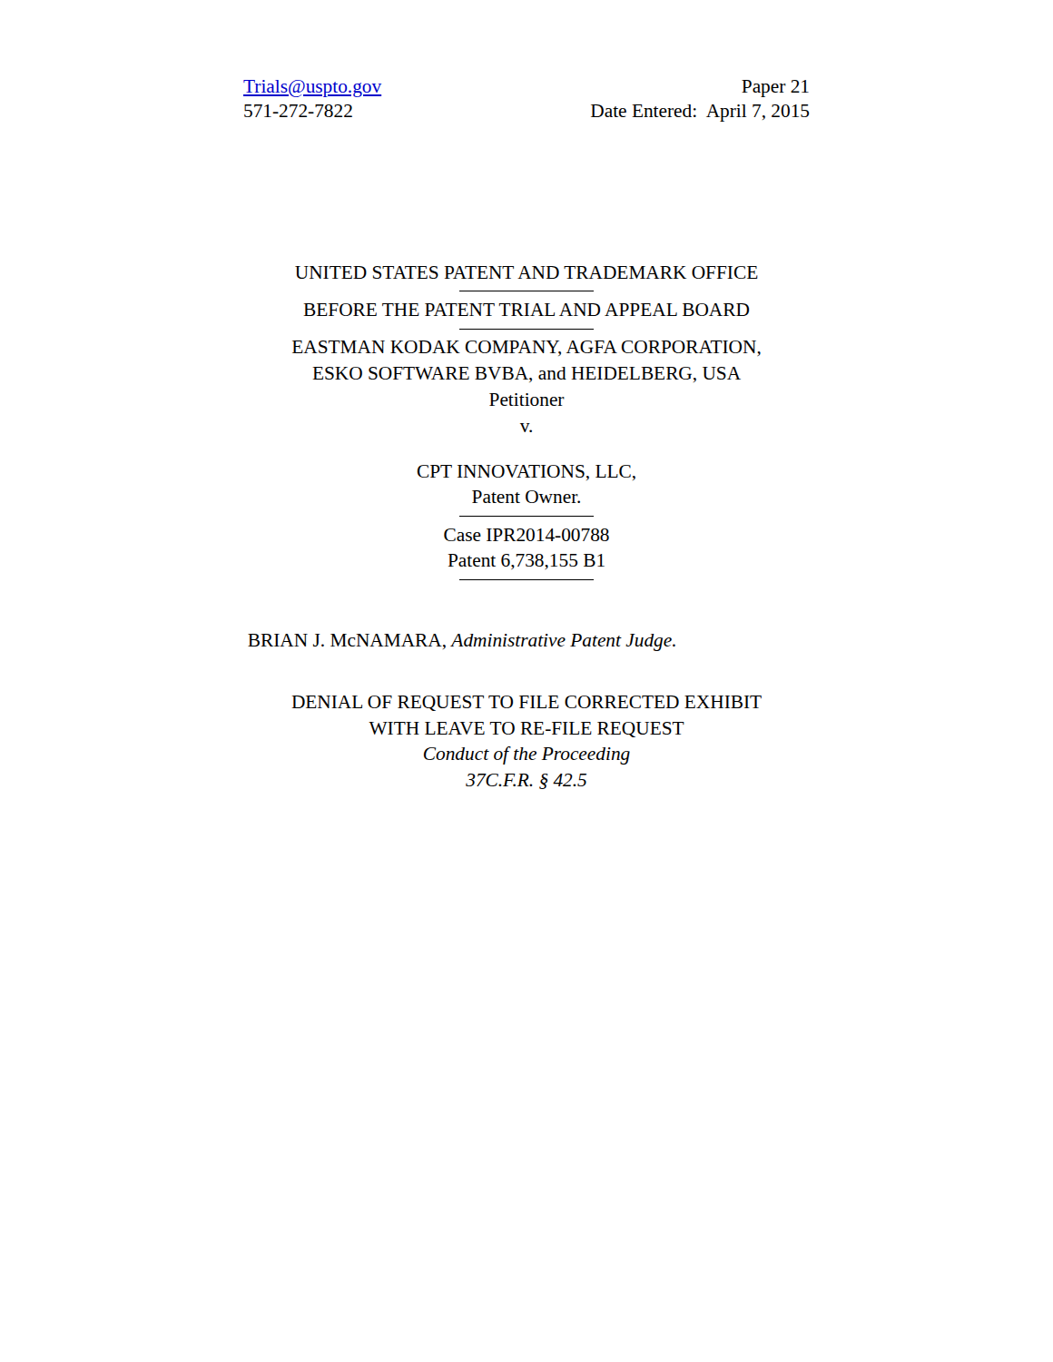Trials@uspto.gov
571-272-7822
Paper 21
Date Entered: April 7, 2015
UNITED STATES PATENT AND TRADEMARK OFFICE
BEFORE THE PATENT TRIAL AND APPEAL BOARD
EASTMAN KODAK COMPANY, AGFA CORPORATION,
ESKO SOFTWARE BVBA, and HEIDELBERG, USA
Petitioner
v.
CPT INNOVATIONS, LLC,
Patent Owner.
Case IPR2014-00788
Patent 6,738,155 B1
BRIAN J. McNAMARA, Administrative Patent Judge.
DENIAL OF REQUEST TO FILE CORRECTED EXHIBIT
WITH LEAVE TO RE-FILE REQUEST
Conduct of the Proceeding
37C.F.R. § 42.5